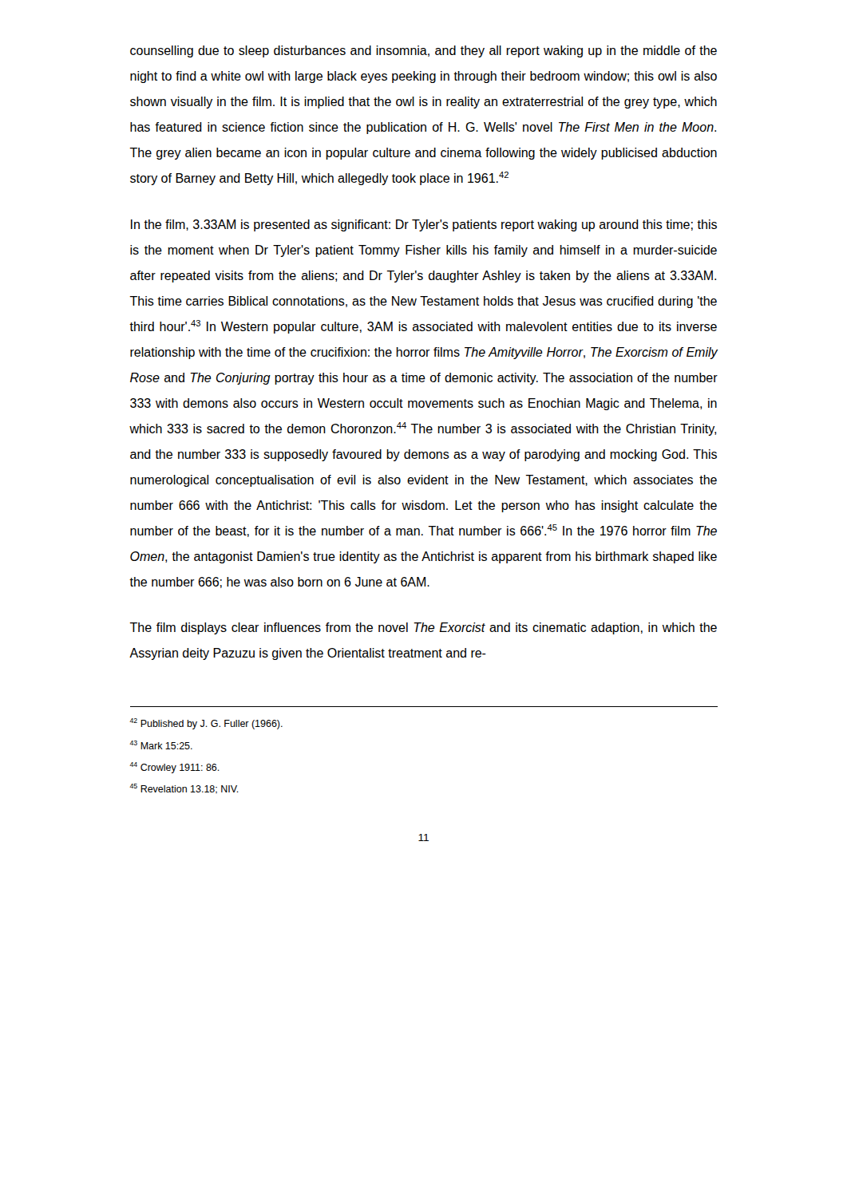counselling due to sleep disturbances and insomnia, and they all report waking up in the middle of the night to find a white owl with large black eyes peeking in through their bedroom window; this owl is also shown visually in the film. It is implied that the owl is in reality an extraterrestrial of the grey type, which has featured in science fiction since the publication of H. G. Wells' novel The First Men in the Moon. The grey alien became an icon in popular culture and cinema following the widely publicised abduction story of Barney and Betty Hill, which allegedly took place in 1961.42
In the film, 3.33AM is presented as significant: Dr Tyler's patients report waking up around this time; this is the moment when Dr Tyler's patient Tommy Fisher kills his family and himself in a murder-suicide after repeated visits from the aliens; and Dr Tyler's daughter Ashley is taken by the aliens at 3.33AM. This time carries Biblical connotations, as the New Testament holds that Jesus was crucified during 'the third hour'.43 In Western popular culture, 3AM is associated with malevolent entities due to its inverse relationship with the time of the crucifixion: the horror films The Amityville Horror, The Exorcism of Emily Rose and The Conjuring portray this hour as a time of demonic activity. The association of the number 333 with demons also occurs in Western occult movements such as Enochian Magic and Thelema, in which 333 is sacred to the demon Choronzon.44 The number 3 is associated with the Christian Trinity, and the number 333 is supposedly favoured by demons as a way of parodying and mocking God. This numerological conceptualisation of evil is also evident in the New Testament, which associates the number 666 with the Antichrist: 'This calls for wisdom. Let the person who has insight calculate the number of the beast, for it is the number of a man. That number is 666'.45 In the 1976 horror film The Omen, the antagonist Damien's true identity as the Antichrist is apparent from his birthmark shaped like the number 666; he was also born on 6 June at 6AM.
The film displays clear influences from the novel The Exorcist and its cinematic adaption, in which the Assyrian deity Pazuzu is given the Orientalist treatment and re-
42 Published by J. G. Fuller (1966).
43 Mark 15:25.
44 Crowley 1911: 86.
45 Revelation 13.18; NIV.
11